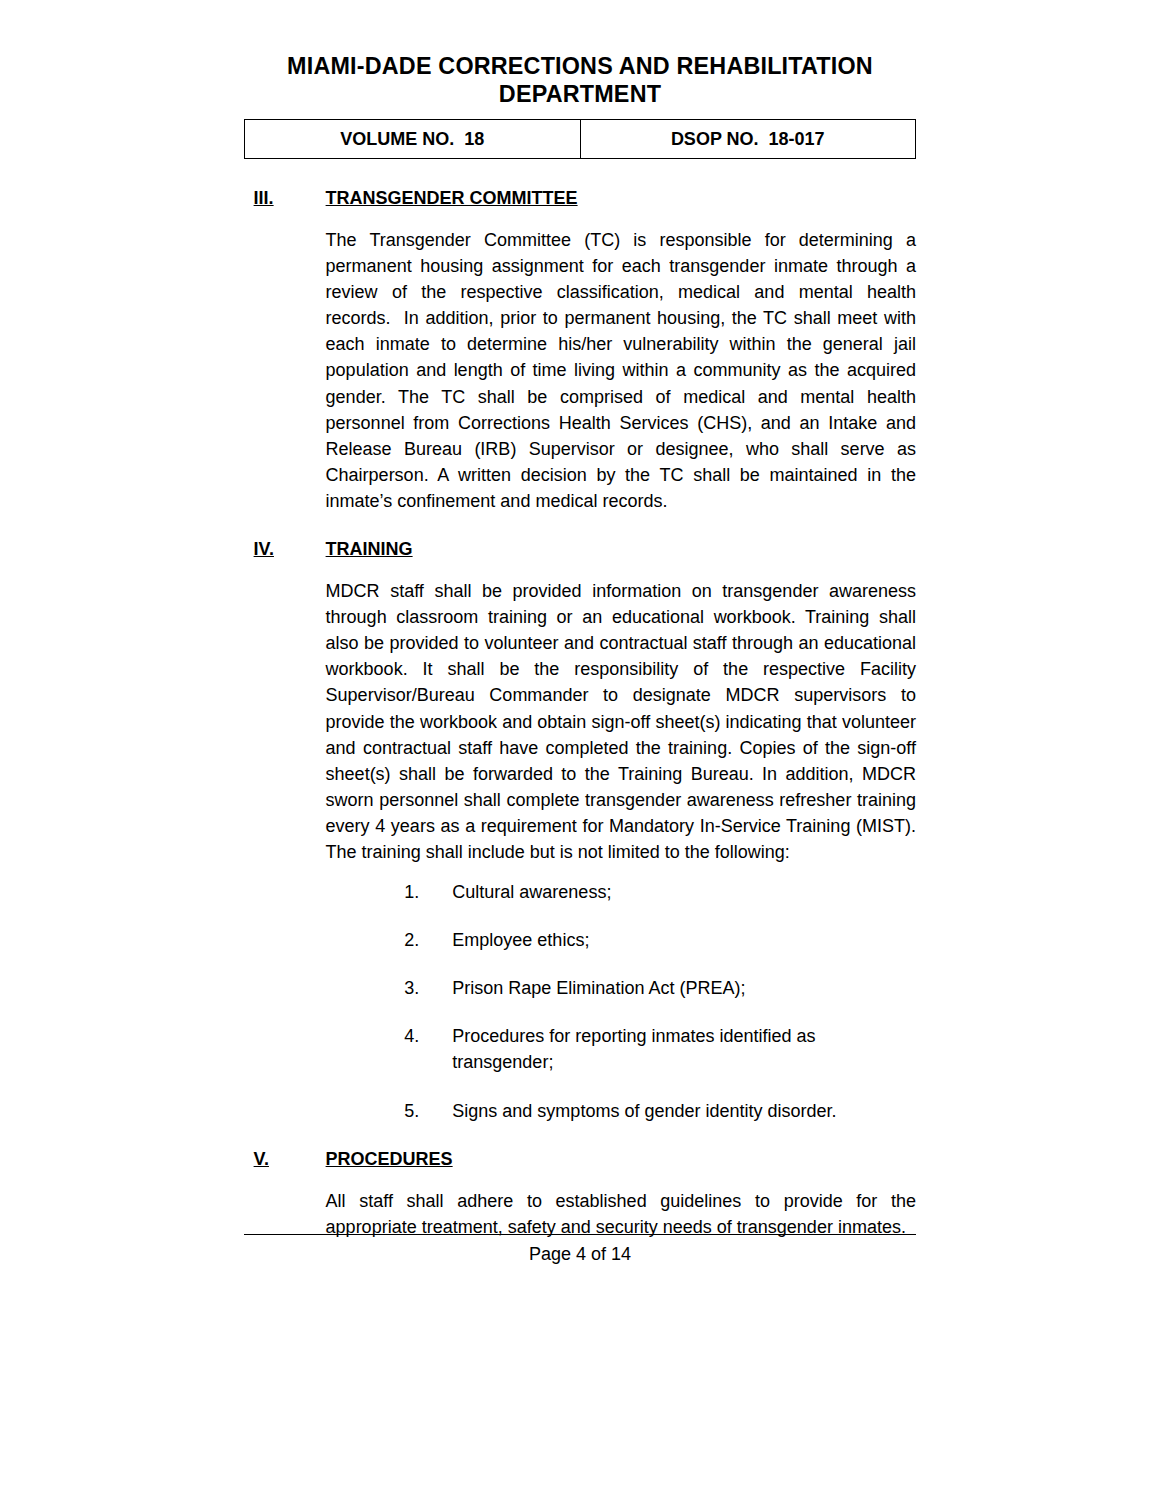MIAMI-DADE CORRECTIONS AND REHABILITATION DEPARTMENT
| VOLUME NO. 18 | DSOP NO. 18-017 |
III.
TRANSGENDER COMMITTEE
The Transgender Committee (TC) is responsible for determining a permanent housing assignment for each transgender inmate through a review of the respective classification, medical and mental health records. In addition, prior to permanent housing, the TC shall meet with each inmate to determine his/her vulnerability within the general jail population and length of time living within a community as the acquired gender. The TC shall be comprised of medical and mental health personnel from Corrections Health Services (CHS), and an Intake and Release Bureau (IRB) Supervisor or designee, who shall serve as Chairperson. A written decision by the TC shall be maintained in the inmate’s confinement and medical records.
IV.
TRAINING
MDCR staff shall be provided information on transgender awareness through classroom training or an educational workbook. Training shall also be provided to volunteer and contractual staff through an educational workbook. It shall be the responsibility of the respective Facility Supervisor/Bureau Commander to designate MDCR supervisors to provide the workbook and obtain sign-off sheet(s) indicating that volunteer and contractual staff have completed the training. Copies of the sign-off sheet(s) shall be forwarded to the Training Bureau. In addition, MDCR sworn personnel shall complete transgender awareness refresher training every 4 years as a requirement for Mandatory In-Service Training (MIST). The training shall include but is not limited to the following:
1. Cultural awareness;
2. Employee ethics;
3. Prison Rape Elimination Act (PREA);
4. Procedures for reporting inmates identified as transgender;
5. Signs and symptoms of gender identity disorder.
V.
PROCEDURES
All staff shall adhere to established guidelines to provide for the appropriate treatment, safety and security needs of transgender inmates.
Page 4 of 14